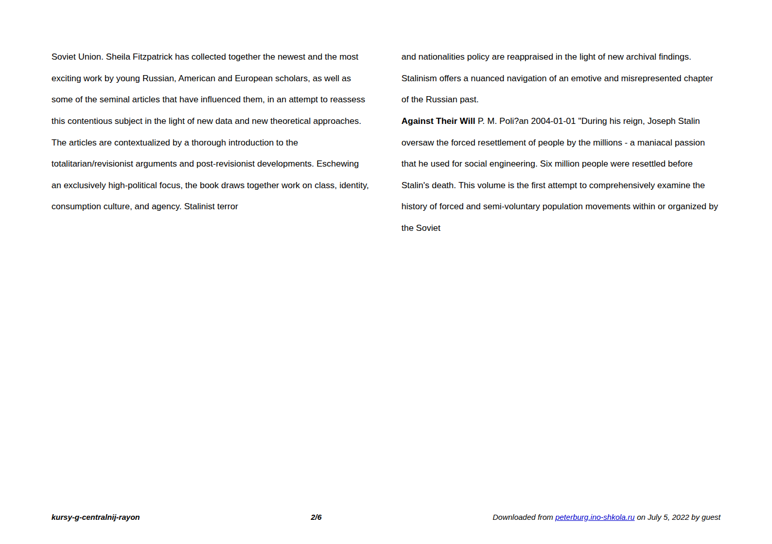Soviet Union. Sheila Fitzpatrick has collected together the newest and the most exciting work by young Russian, American and European scholars, as well as some of the seminal articles that have influenced them, in an attempt to reassess this contentious subject in the light of new data and new theoretical approaches. The articles are contextualized by a thorough introduction to the totalitarian/revisionist arguments and post-revisionist developments. Eschewing an exclusively high-political focus, the book draws together work on class, identity, consumption culture, and agency. Stalinist terror
and nationalities policy are reappraised in the light of new archival findings. Stalinism offers a nuanced navigation of an emotive and misrepresented chapter of the Russian past.
Against Their Will P. M. Poli?an 2004-01-01 "During his reign, Joseph Stalin oversaw the forced resettlement of people by the millions - a maniacal passion that he used for social engineering. Six million people were resettled before Stalin's death. This volume is the first attempt to comprehensively examine the history of forced and semi-voluntary population movements within or organized by the Soviet
kursy-g-centralnij-rayon
2/6
Downloaded from peterburg.ino-shkola.ru on July 5, 2022 by guest